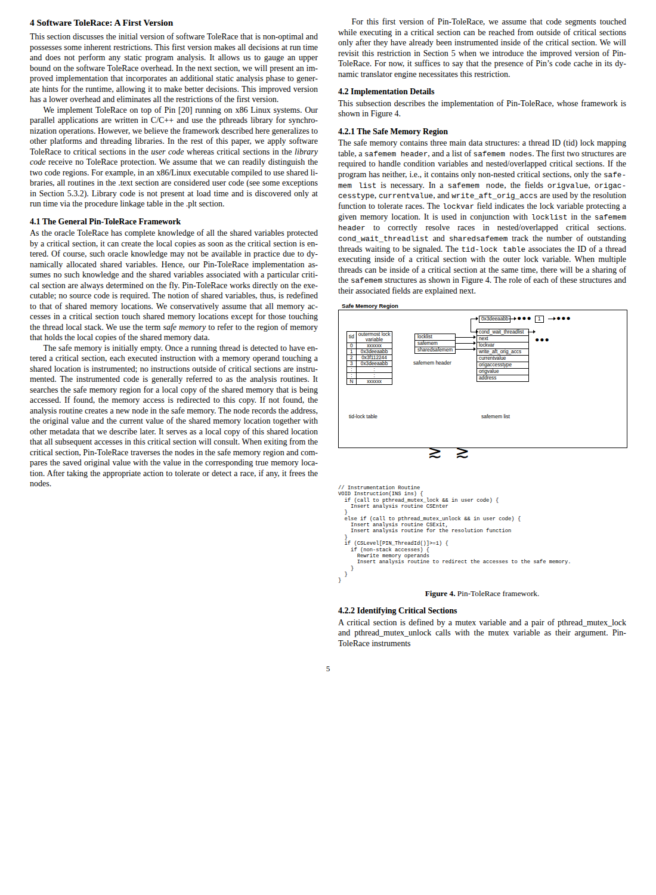4 Software ToleRace: A First Version
This section discusses the initial version of software ToleRace that is non-optimal and possesses some inherent restrictions. This first version makes all decisions at run time and does not perform any static program analysis. It allows us to gauge an upper bound on the software ToleRace overhead. In the next section, we will present an improved implementation that incorporates an additional static analysis phase to generate hints for the runtime, allowing it to make better decisions. This improved version has a lower overhead and eliminates all the restrictions of the first version.
We implement ToleRace on top of Pin [20] running on x86 Linux systems. Our parallel applications are written in C/C++ and use the pthreads library for synchronization operations. However, we believe the framework described here generalizes to other platforms and threading libraries. In the rest of this paper, we apply software ToleRace to critical sections in the user code whereas critical sections in the library code receive no ToleRace protection. We assume that we can readily distinguish the two code regions. For example, in an x86/Linux executable compiled to use shared libraries, all routines in the .text section are considered user code (see some exceptions in Section 5.3.2). Library code is not present at load time and is discovered only at run time via the procedure linkage table in the .plt section.
4.1 The General Pin-ToleRace Framework
As the oracle ToleRace has complete knowledge of all the shared variables protected by a critical section, it can create the local copies as soon as the critical section is entered. Of course, such oracle knowledge may not be available in practice due to dynamically allocated shared variables. Hence, our Pin-ToleRace implementation assumes no such knowledge and the shared variables associated with a particular critical section are always determined on the fly. Pin-ToleRace works directly on the executable; no source code is required. The notion of shared variables, thus, is redefined to that of shared memory locations. We conservatively assume that all memory accesses in a critical section touch shared memory locations except for those touching the thread local stack. We use the term safe memory to refer to the region of memory that holds the local copies of the shared memory data.
The safe memory is initially empty. Once a running thread is detected to have entered a critical section, each executed instruction with a memory operand touching a shared location is instrumented; no instructions outside of critical sections are instrumented. The instrumented code is generally referred to as the analysis routines. It searches the safe memory region for a local copy of the shared memory that is being accessed. If found, the memory access is redirected to this copy. If not found, the analysis routine creates a new node in the safe memory. The node records the address, the original value and the current value of the shared memory location together with other metadata that we describe later. It serves as a local copy of this shared location that all subsequent accesses in this critical section will consult. When exiting from the critical section, Pin-ToleRace traverses the nodes in the safe memory region and compares the saved original value with the value in the corresponding true memory location. After taking the appropriate action to tolerate or detect a race, if any, it frees the nodes.
For this first version of Pin-ToleRace, we assume that code segments touched while executing in a critical section can be reached from outside of critical sections only after they have already been instrumented inside of the critical section. We will revisit this restriction in Section 5 when we introduce the improved version of Pin-ToleRace. For now, it suffices to say that the presence of Pin’s code cache in its dynamic translator engine necessitates this restriction.
4.2 Implementation Details
This subsection describes the implementation of Pin-ToleRace, whose framework is shown in Figure 4.
4.2.1 The Safe Memory Region
The safe memory contains three main data structures: a thread ID (tid) lock mapping table, a safemem header, and a list of safemem nodes. The first two structures are required to handle condition variables and nested/overlapped critical sections. If the program has neither, i.e., it contains only non-nested critical sections, only the safemem list is necessary. In a safemem node, the fields origvalue, origaccesstype, currentvalue, and write_aft_orig_accs are used by the resolution function to tolerate races. The lockvar field indicates the lock variable protecting a given memory location. It is used in conjunction with locklist in the safemem header to correctly resolve races in nested/overlapped critical sections. cond_wait_threadlist and sharedsafemem track the number of outstanding threads waiting to be signaled. The tid-lock table associates the ID of a thread executing inside of a critical section with the outer lock variable. When multiple threads can be inside of a critical section at the same time, there will be a sharing of the safemem structures as shown in Figure 4. The role of each of these structures and their associated fields are explained next.
Safe Memory Region
| tid | outermost lock variable |
| --- | --- |
| 0 | xxxxxx |
| 1 | 0x3deeaabb |
| 2 | 0x3f112244 |
| 3 | 0x3deeaabb |
| : | : |
| : | : |
| N | xxxxxx |
tid-lock table
locklist
safemem
sharedsafemem
safemem header
cond_wait_threadlist
next
lockvar
write_aft_orig_accs
currentvalue
origaccesstype
origvalue
address
safemem list
0x3deeaabb
1
●●●
●●●
●●●
≳
≳
// Instrumentation Routine VOID Instruction(INS ins) { if (call to pthread_mutex_lock && in user code) { Insert analysis routine CSEnter } else if (call to pthread_mutex_unlock && in user code) { Insert analysis routine CSExit, Insert analysis routine for the resolution function } if (CSLevel[PIN_ThreadId()]>=1) { if (non-stack accesses) { Rewrite memory operands Insert analysis routine to redirect the accesses to the safe memory. } } }
Figure 4. Pin-ToleRace framework.
4.2.2 Identifying Critical Sections
A critical section is defined by a mutex variable and a pair of pthread_mutex_lock and pthread_mutex_unlock calls with the mutex variable as their argument. Pin-ToleRace instruments
5